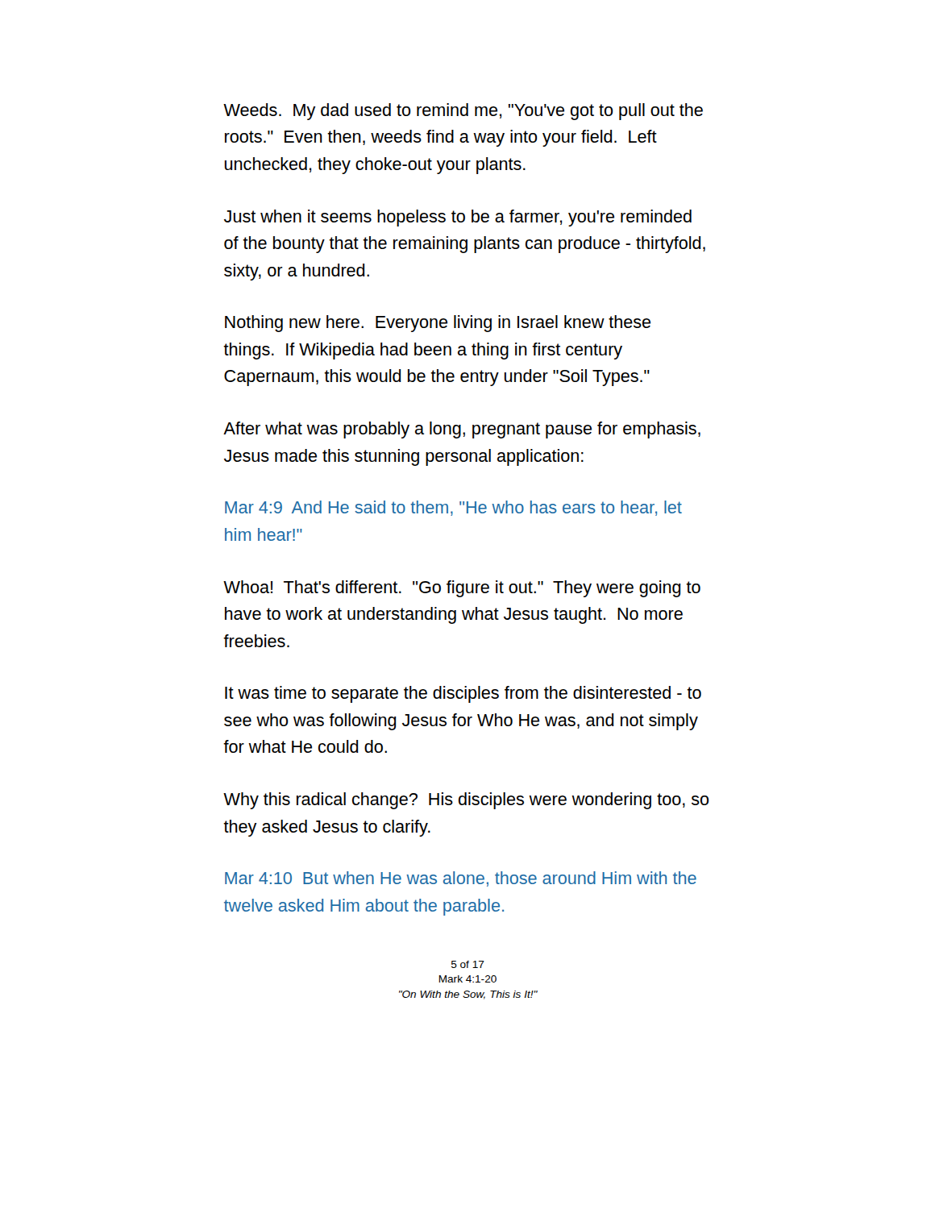Weeds. My dad used to remind me, "You've got to pull out the roots." Even then, weeds find a way into your field. Left unchecked, they choke-out your plants.
Just when it seems hopeless to be a farmer, you're reminded of the bounty that the remaining plants can produce - thirtyfold, sixty, or a hundred.
Nothing new here. Everyone living in Israel knew these things. If Wikipedia had been a thing in first century Capernaum, this would be the entry under "Soil Types."
After what was probably a long, pregnant pause for emphasis, Jesus made this stunning personal application:
Mar 4:9 And He said to them, "He who has ears to hear, let him hear!"
Whoa! That's different. "Go figure it out." They were going to have to work at understanding what Jesus taught. No more freebies.
It was time to separate the disciples from the disinterested - to see who was following Jesus for Who He was, and not simply for what He could do.
Why this radical change? His disciples were wondering too, so they asked Jesus to clarify.
Mar 4:10 But when He was alone, those around Him with the twelve asked Him about the parable.
5 of 17
Mark 4:1-20
"On With the Sow, This is It!"